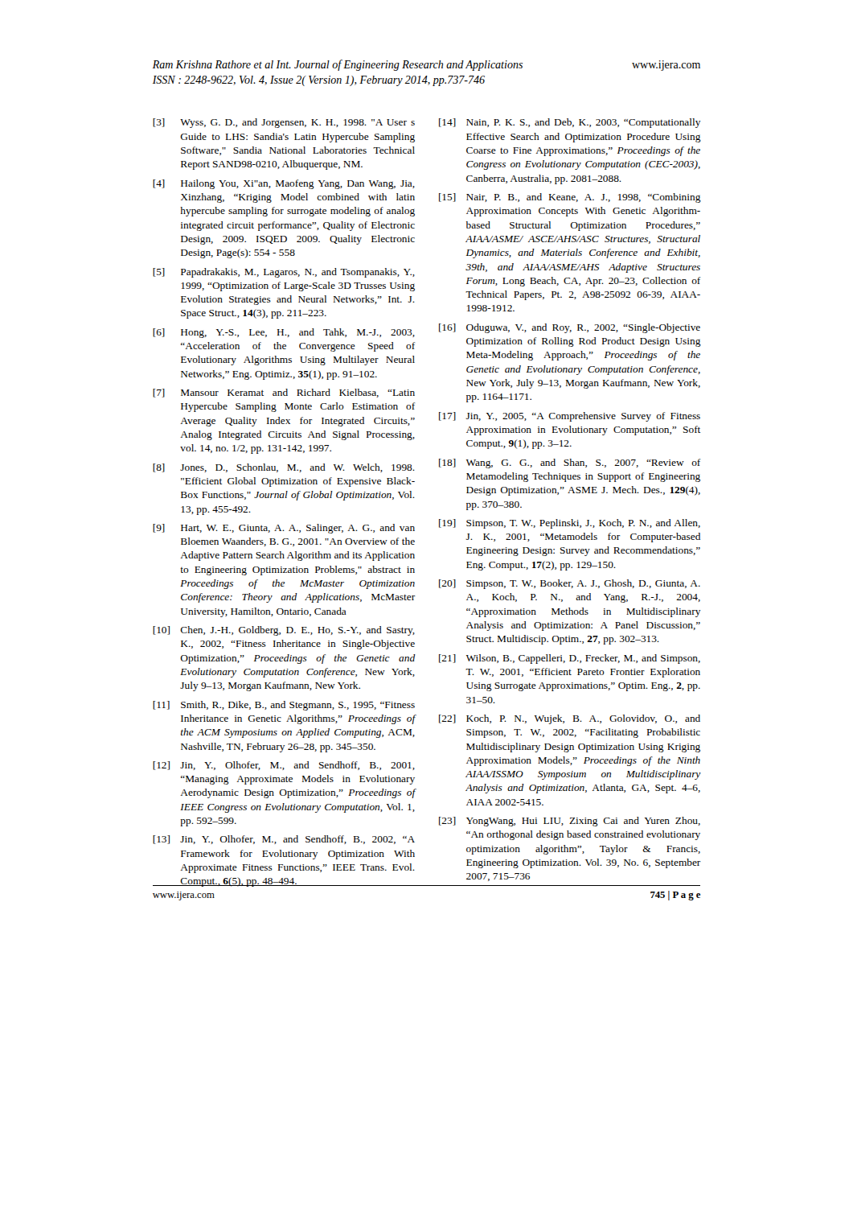Ram Krishna Rathore et al Int. Journal of Engineering Research and Applications www.ijera.com ISSN : 2248-9622, Vol. 4, Issue 2( Version 1), February 2014, pp.737-746
[3] Wyss, G. D., and Jorgensen, K. H., 1998. "A User s Guide to LHS: Sandia's Latin Hypercube Sampling Software," Sandia National Laboratories Technical Report SAND98-0210, Albuquerque, NM.
[4] Hailong You, Xi"an, Maofeng Yang, Dan Wang, Jia, Xinzhang, “Kriging Model combined with latin hypercube sampling for surrogate modeling of analog integrated circuit performance”, Quality of Electronic Design, 2009. ISQED 2009. Quality Electronic Design, Page(s): 554 - 558
[5] Papadrakakis, M., Lagaros, N., and Tsompanakis, Y., 1999, “Optimization of Large-Scale 3D Trusses Using Evolution Strategies and Neural Networks,” Int. J. Space Struct., 14(3), pp. 211–223.
[6] Hong, Y.-S., Lee, H., and Tahk, M.-J., 2003, “Acceleration of the Convergence Speed of Evolutionary Algorithms Using Multilayer Neural Networks,” Eng. Optimiz., 35(1), pp. 91–102.
[7] Mansour Keramat and Richard Kielbasa, “Latin Hypercube Sampling Monte Carlo Estimation of Average Quality Index for Integrated Circuits,” Analog Integrated Circuits And Signal Processing, vol. 14, no. 1/2, pp. 131-142, 1997.
[8] Jones, D., Schonlau, M., and W. Welch, 1998. "Efficient Global Optimization of Expensive Black-Box Functions," Journal of Global Optimization, Vol. 13, pp. 455-492.
[9] Hart, W. E., Giunta, A. A., Salinger, A. G., and van Bloemen Waanders, B. G., 2001. "An Overview of the Adaptive Pattern Search Algorithm and its Application to Engineering Optimization Problems," abstract in Proceedings of the McMaster Optimization Conference: Theory and Applications, McMaster University, Hamilton, Ontario, Canada
[10] Chen, J.-H., Goldberg, D. E., Ho, S.-Y., and Sastry, K., 2002, “Fitness Inheritance in Single-Objective Optimization,” Proceedings of the Genetic and Evolutionary Computation Conference, New York, July 9–13, Morgan Kaufmann, New York.
[11] Smith, R., Dike, B., and Stegmann, S., 1995, “Fitness Inheritance in Genetic Algorithms,” Proceedings of the ACM Symposiums on Applied Computing, ACM, Nashville, TN, February 26–28, pp. 345–350.
[12] Jin, Y., Olhofer, M., and Sendhoff, B., 2001, “Managing Approximate Models in Evolutionary Aerodynamic Design Optimization,” Proceedings of IEEE Congress on Evolutionary Computation, Vol. 1, pp. 592–599.
[13] Jin, Y., Olhofer, M., and Sendhoff, B., 2002, “A Framework for Evolutionary Optimization With Approximate Fitness Functions,” IEEE Trans. Evol. Comput., 6(5), pp. 48–494.
[14] Nain, P. K. S., and Deb, K., 2003, “Computationally Effective Search and Optimization Procedure Using Coarse to Fine Approximations,” Proceedings of the Congress on Evolutionary Computation (CEC-2003), Canberra, Australia, pp. 2081–2088.
[15] Nair, P. B., and Keane, A. J., 1998, “Combining Approximation Concepts With Genetic Algorithm-based Structural Optimization Procedures,” AIAA/ASME/ ASCE/AHS/ASC Structures, Structural Dynamics, and Materials Conference and Exhibit, 39th, and AIAA/ASME/AHS Adaptive Structures Forum, Long Beach, CA, Apr. 20–23, Collection of Technical Papers, Pt. 2, A98-25092 06-39, AIAA-1998-1912.
[16] Oduguwa, V., and Roy, R., 2002, “Single-Objective Optimization of Rolling Rod Product Design Using Meta-Modeling Approach,” Proceedings of the Genetic and Evolutionary Computation Conference, New York, July 9–13, Morgan Kaufmann, New York, pp. 1164–1171.
[17] Jin, Y., 2005, “A Comprehensive Survey of Fitness Approximation in Evolutionary Computation,” Soft Comput., 9(1), pp. 3–12.
[18] Wang, G. G., and Shan, S., 2007, “Review of Metamodeling Techniques in Support of Engineering Design Optimization,” ASME J. Mech. Des., 129(4), pp. 370–380.
[19] Simpson, T. W., Peplinski, J., Koch, P. N., and Allen, J. K., 2001, “Metamodels for Computer-based Engineering Design: Survey and Recommendations,” Eng. Comput., 17(2), pp. 129–150.
[20] Simpson, T. W., Booker, A. J., Ghosh, D., Giunta, A. A., Koch, P. N., and Yang, R.-J., 2004, “Approximation Methods in Multidisciplinary Analysis and Optimization: A Panel Discussion,” Struct. Multidiscip. Optim., 27, pp. 302–313.
[21] Wilson, B., Cappelleri, D., Frecker, M., and Simpson, T. W., 2001, “Efficient Pareto Frontier Exploration Using Surrogate Approximations,” Optim. Eng., 2, pp. 31–50.
[22] Koch, P. N., Wujek, B. A., Golovidov, O., and Simpson, T. W., 2002, “Facilitating Probabilistic Multidisciplinary Design Optimization Using Kriging Approximation Models,” Proceedings of the Ninth AIAA/ISSMO Symposium on Multidisciplinary Analysis and Optimization, Atlanta, GA, Sept. 4–6, AIAA 2002-5415.
[23] YongWang, Hui LIU, Zixing Cai and Yuren Zhou, “An orthogonal design based constrained evolutionary optimization algorithm”, Taylor & Francis, Engineering Optimization. Vol. 39, No. 6, September 2007, 715–736
www.ijera.com 745 | P a g e